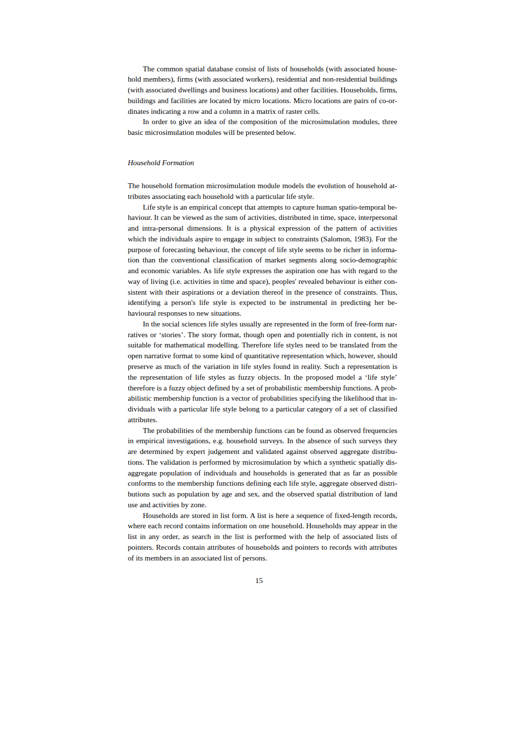The common spatial database consist of lists of households (with associated household members), firms (with associated workers), residential and non-residential buildings (with associated dwellings and business locations) and other facilities. Households, firms, buildings and facilities are located by micro locations. Micro locations are pairs of co-ordinates indicating a row and a column in a matrix of raster cells.
In order to give an idea of the composition of the microsimulation modules, three basic microsimulation modules will be presented below.
Household Formation
The household formation microsimulation module models the evolution of household attributes associating each household with a particular life style.
Life style is an empirical concept that attempts to capture human spatio-temporal behaviour. It can be viewed as the sum of activities, distributed in time, space, interpersonal and intra-personal dimensions. It is a physical expression of the pattern of activities which the individuals aspire to engage in subject to constraints (Salomon, 1983). For the purpose of forecasting behaviour, the concept of life style seems to be richer in information than the conventional classification of market segments along socio-demographic and economic variables. As life style expresses the aspiration one has with regard to the way of living (i.e. activities in time and space), peoples' revealed behaviour is either consistent with their aspirations or a deviation thereof in the presence of constraints. Thus, identifying a person's life style is expected to be instrumental in predicting her behavioural responses to new situations.
In the social sciences life styles usually are represented in the form of free-form narratives or ‘stories’. The story format, though open and potentially rich in content, is not suitable for mathematical modelling. Therefore life styles need to be translated from the open narrative format to some kind of quantitative representation which, however, should preserve as much of the variation in life styles found in reality. Such a representation is the representation of life styles as fuzzy objects. In the proposed model a ‘life style’ therefore is a fuzzy object defined by a set of probabilistic membership functions. A probabilistic membership function is a vector of probabilities specifying the likelihood that individuals with a particular life style belong to a particular category of a set of classified attributes.
The probabilities of the membership functions can be found as observed frequencies in empirical investigations, e.g. household surveys. In the absence of such surveys they are determined by expert judgement and validated against observed aggregate distributions. The validation is performed by microsimulation by which a synthetic spatially disaggregate population of individuals and households is generated that as far as possible conforms to the membership functions defining each life style, aggregate observed distributions such as population by age and sex, and the observed spatial distribution of land use and activities by zone.
Households are stored in list form. A list is here a sequence of fixed-length records, where each record contains information on one household. Households may appear in the list in any order, as search in the list is performed with the help of associated lists of pointers. Records contain attributes of households and pointers to records with attributes of its members in an associated list of persons.
15